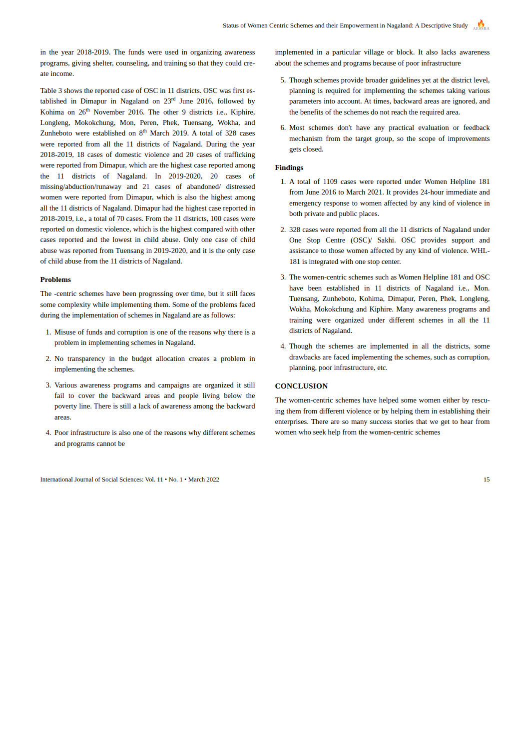Status of Women Centric Schemes and their Empowerment in Nagaland: A Descriptive Study 🔥AESSRA
in the year 2018-2019. The funds were used in organizing awareness programs, giving shelter, counseling, and training so that they could create income.
Table 3 shows the reported case of OSC in 11 districts. OSC was first established in Dimapur in Nagaland on 23rd June 2016, followed by Kohima on 26th November 2016. The other 9 districts i.e., Kiphire, Longleng, Mokokchung, Mon, Peren, Phek, Tuensang, Wokha, and Zunheboto were established on 8th March 2019. A total of 328 cases were reported from all the 11 districts of Nagaland. During the year 2018-2019, 18 cases of domestic violence and 20 cases of trafficking were reported from Dimapur, which are the highest case reported among the 11 districts of Nagaland. In 2019-2020, 20 cases of missing/abduction/runaway and 21 cases of abandoned/ distressed women were reported from Dimapur, which is also the highest among all the 11 districts of Nagaland. Dimapur had the highest case reported in 2018-2019, i.e., a total of 70 cases. From the 11 districts, 100 cases were reported on domestic violence, which is the highest compared with other cases reported and the lowest in child abuse. Only one case of child abuse was reported from Tuensang in 2019-2020, and it is the only case of child abuse from the 11 districts of Nagaland.
Problems
The -centric schemes have been progressing over time, but it still faces some complexity while implementing them. Some of the problems faced during the implementation of schemes in Nagaland are as follows:
Misuse of funds and corruption is one of the reasons why there is a problem in implementing schemes in Nagaland.
No transparency in the budget allocation creates a problem in implementing the schemes.
Various awareness programs and campaigns are organized it still fail to cover the backward areas and people living below the poverty line. There is still a lack of awareness among the backward areas.
Poor infrastructure is also one of the reasons why different schemes and programs cannot be
implemented in a particular village or block. It also lacks awareness about the schemes and programs because of poor infrastructure
Though schemes provide broader guidelines yet at the district level, planning is required for implementing the schemes taking various parameters into account. At times, backward areas are ignored, and the benefits of the schemes do not reach the required area.
Most schemes don't have any practical evaluation or feedback mechanism from the target group, so the scope of improvements gets closed.
Findings
A total of 1109 cases were reported under Women Helpline 181 from June 2016 to March 2021. It provides 24-hour immediate and emergency response to women affected by any kind of violence in both private and public places.
328 cases were reported from all the 11 districts of Nagaland under One Stop Centre (OSC)/ Sakhi. OSC provides support and assistance to those women affected by any kind of violence. WHL-181 is integrated with one stop center.
The women-centric schemes such as Women Helpline 181 and OSC have been established in 11 districts of Nagaland i.e., Mon. Tuensang, Zunheboto, Kohima, Dimapur, Peren, Phek, Longleng, Wokha, Mokokchung and Kiphire. Many awareness programs and training were organized under different schemes in all the 11 districts of Nagaland.
Though the schemes are implemented in all the districts, some drawbacks are faced implementing the schemes, such as corruption, planning, poor infrastructure, etc.
Conclusion
The women-centric schemes have helped some women either by rescuing them from different violence or by helping them in establishing their enterprises. There are so many success stories that we get to hear from women who seek help from the women-centric schemes
International Journal of Social Sciences: Vol. 11 • No. 1 • March 2022 15